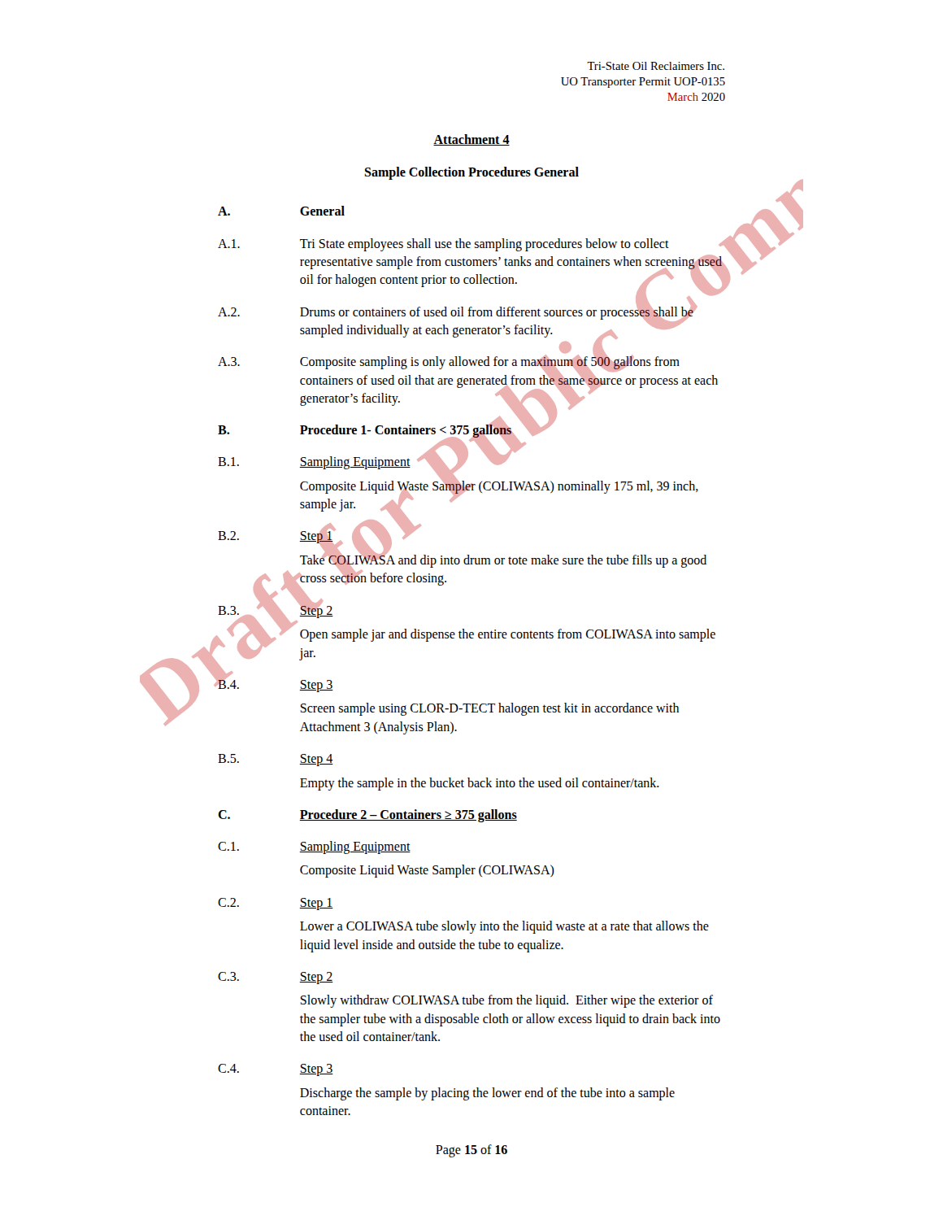Draft for Public Comment
Tri-State Oil Reclaimers Inc.
UO Transporter Permit UOP-0135
March 2020
Attachment 4
Sample Collection Procedures General
A.
General
A.1.
Tri State employees shall use the sampling procedures below to collect representative sample from customers’ tanks and containers when screening used oil for halogen content prior to collection.
A.2.
Drums or containers of used oil from different sources or processes shall be sampled individually at each generator’s facility.
A.3.
Composite sampling is only allowed for a maximum of 500 gallons from containers of used oil that are generated from the same source or process at each generator’s facility.
B.
Procedure 1- Containers < 375 gallons
B.1.
Sampling Equipment
Composite Liquid Waste Sampler (COLIWASA) nominally 175 ml, 39 inch, sample jar.
B.2.
Step 1
Take COLIWASA and dip into drum or tote make sure the tube fills up a good cross section before closing.
B.3.
Step 2
Open sample jar and dispense the entire contents from COLIWASA into sample jar.
B.4.
Step 3
Screen sample using CLOR-D-TECT halogen test kit in accordance with Attachment 3 (Analysis Plan).
B.5.
Step 4
Empty the sample in the bucket back into the used oil container/tank.
C.
Procedure 2 – Containers ≥ 375 gallons
C.1.
Sampling Equipment
Composite Liquid Waste Sampler (COLIWASA)
C.2.
Step 1
Lower a COLIWASA tube slowly into the liquid waste at a rate that allows the liquid level inside and outside the tube to equalize.
C.3.
Step 2
Slowly withdraw COLIWASA tube from the liquid. Either wipe the exterior of the sampler tube with a disposable cloth or allow excess liquid to drain back into the used oil container/tank.
C.4.
Step 3
Discharge the sample by placing the lower end of the tube into a sample container.
Page 15 of 16